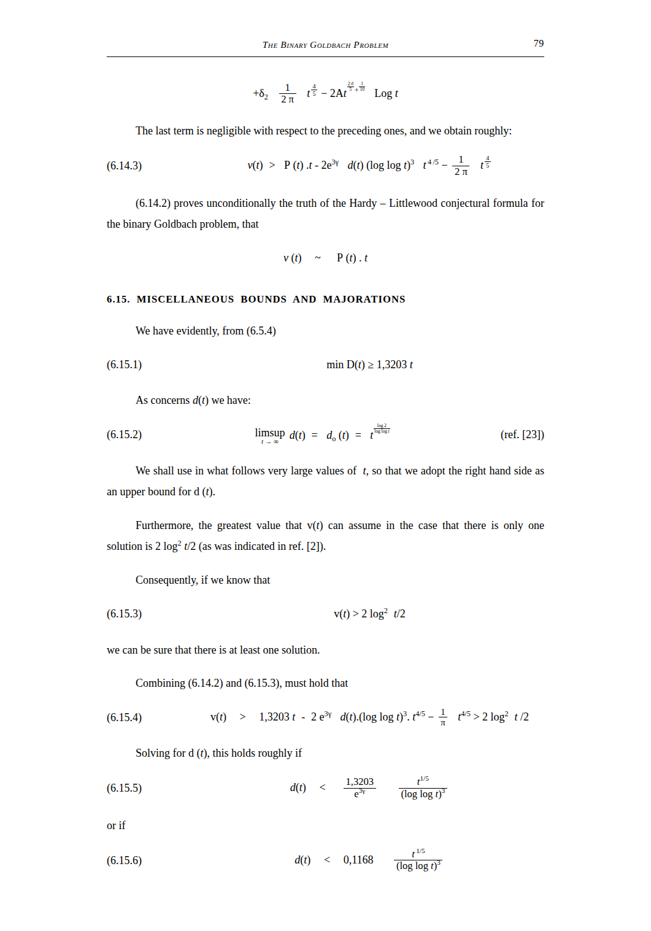The Binary Goldbach Problem 79
+δ2 12 π t45 − 2At2 ϑ 5+110 Log t
The last term is negligible with respect to the preceding ones, and we obtain roughly:
(6.14.3)
v(t) > P (t) .t - 2e3γ d(t) (log log t)3 t 4 /5 − 12 π t45
(6.14.2) proves unconditionally the truth of the Hardy – Littlewood conjectural formula for the binary Goldbach problem, that
v (t) ~ P (t) . t
6.15. MISCELLANEOUS BOUNDS AND MAJORATIONS
We have evidently, from (6.5.4)
(6.15.1)
min D(t) ≥ 1,3203 t
As concerns d(t) we have:
(6.15.2)
limsup t → ∞ d(t) = do (t) = tlog 2 log log t
(ref. [23])
We shall use in what follows very large values of t, so that we adopt the right hand side as an upper bound for d (t).
Furthermore, the greatest value that v(t) can assume in the case that there is only one solution is 2 log2 t/2 (as was indicated in ref. [2]).
Consequently, if we know that
(6.15.3)
v(t) > 2 log2 t/2
we can be sure that there is at least one solution.
Combining (6.14.2) and (6.15.3), must hold that
(6.15.4)
v(t) > 1,3203 t - 2 e3γ d(t).(log log t)3. t4/5 − 1 π t4/5 > 2 log2 t /2
Solving for d (t), this holds roughly if
(6.15.5)
d(t) < 1,3203 e3γ t1/5(log log t)3
or if
(6.15.6)
d(t) < 0,1168 t 1/5(log log t)3